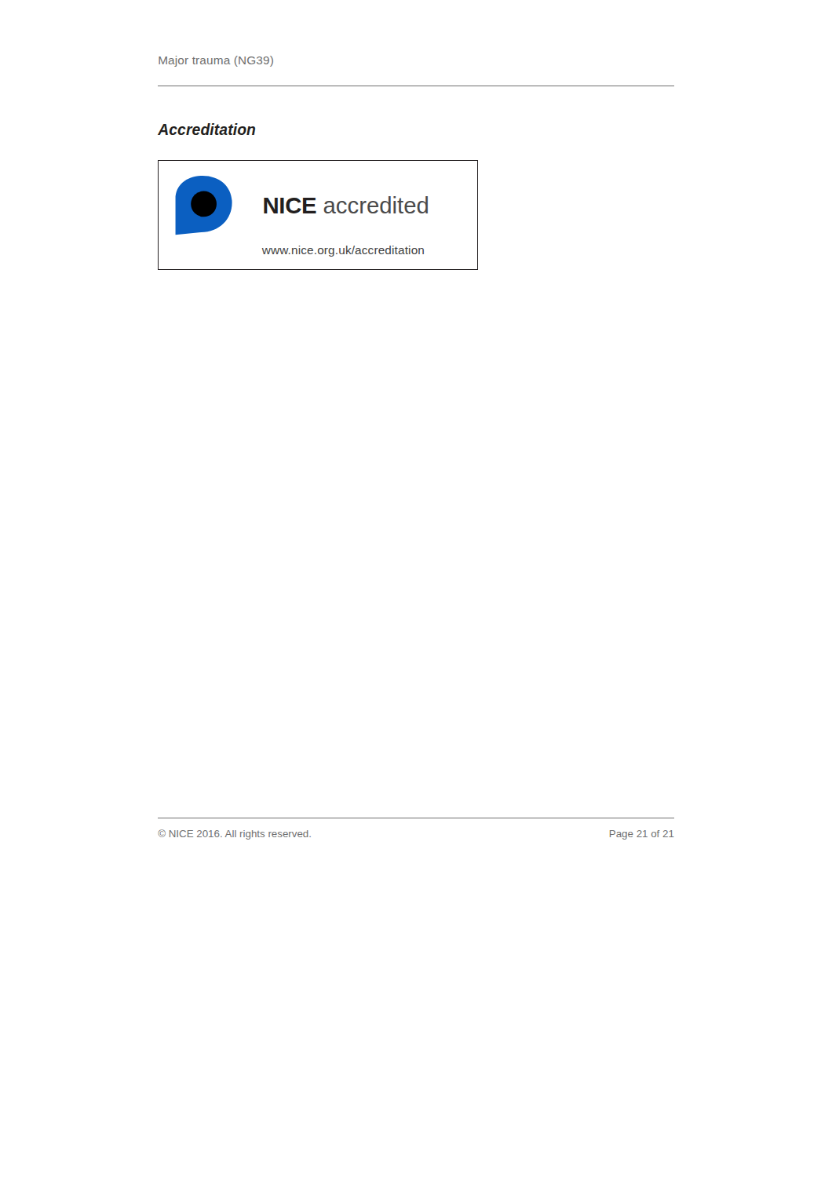Major trauma (NG39)
Accreditation
NICE accredited
www.nice.org.uk/accreditation
© NICE 2016. All rights reserved.
Page 21 of 21